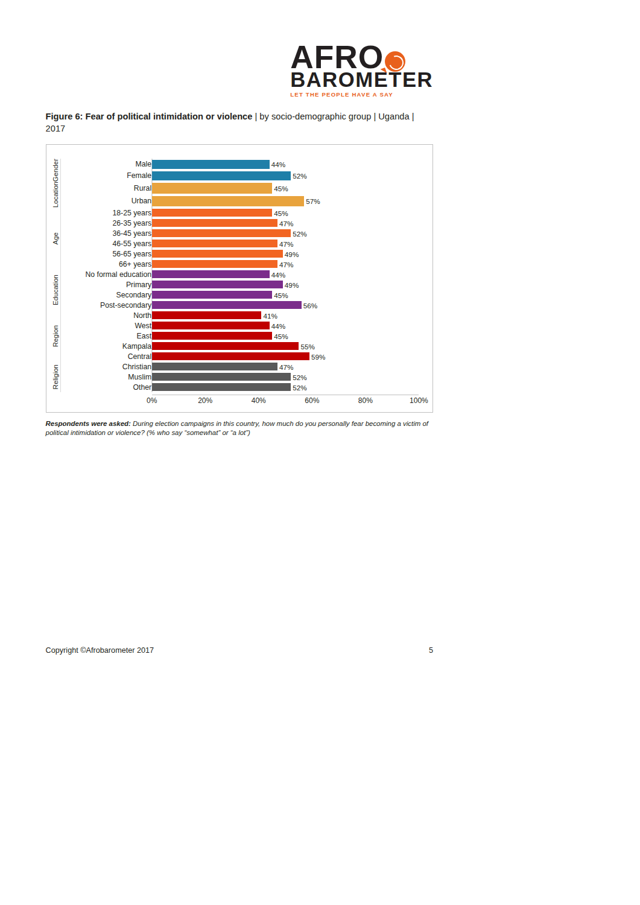AFRO BAROMETER
LET THE PEOPLE HAVE A SAY
Figure 6: Fear of political intimidation or violence | by socio-demographic group | Uganda | 2017
| Gender | Male | 44% |
| Female | 52% |
| Location | Rural | 45% |
| Urban | 57% |
| Age | 18-25 years | 45% |
| 26-35 years | 47% |
| 36-45 years | 52% |
| 46-55 years | 47% |
| 56-65 years | 49% |
| 66+ years | 47% |
| Education | No formal education | 44% |
| Primary | 49% |
| Secondary | 45% |
| Post-secondary | 56% |
| Region | North | 41% |
| West | 44% |
| East | 45% |
| Kampala | 55% |
| Central | 59% |
| Religion | Christian | 47% |
| Muslim | 52% |
| Other | 52% |
| | | 0% 20% 40% 60% 80% 100% |
Respondents were asked: During election campaigns in this country, how much do you personally fear becoming a victim of political intimidation or violence? (% who say “somewhat” or “a lot”)
Copyright ©Afrobarometer 2017 5